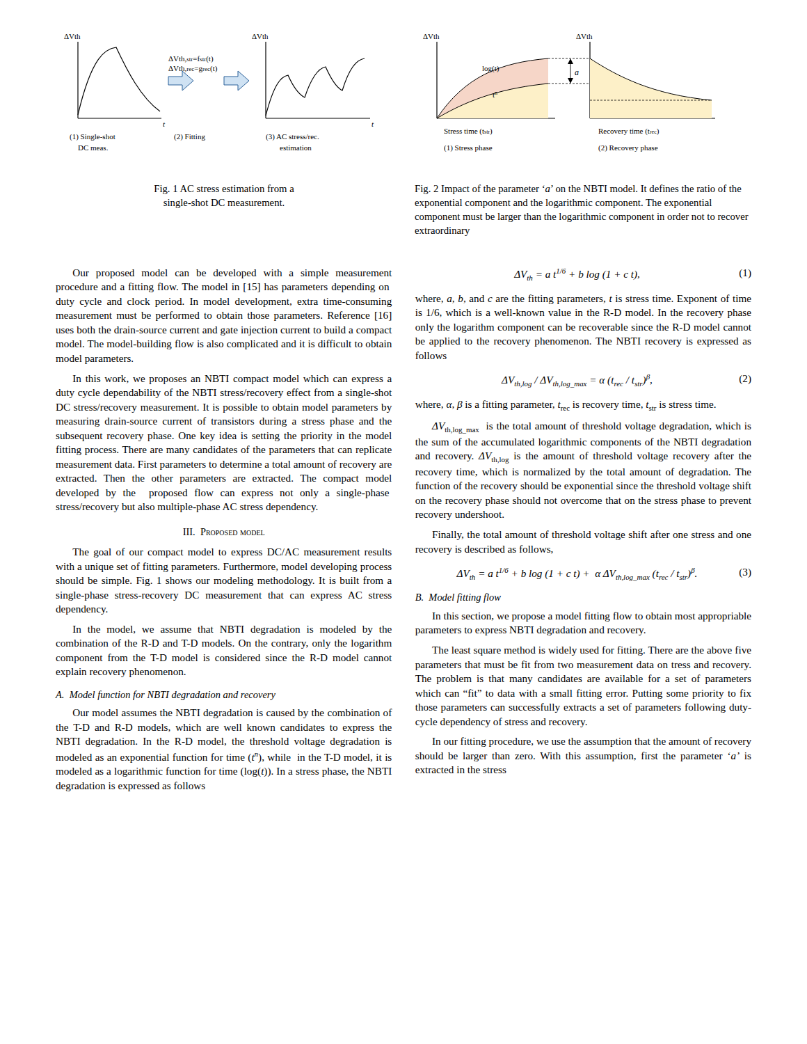ΔVth t (1) Single-shot DC meas. ΔVth,str=fstr(t) ΔVth,rec=grec(t) (2) Fitting ΔVth t (3) AC stress/rec. estimation
Fig. 1 AC stress estimation from a
single-shot DC measurement.
ΔVth log(t) tn ΔVth a Stress time (tstr) Recovery time (trec) (1) Stress phase (2) Recovery phase
Fig. 2 Impact of the parameter ‘a’ on the NBTI model. It defines the ratio of the exponential component and the logarithmic component. The exponential component must be larger than the logarithmic component in order not to recover extraordinary
Our proposed model can be developed with a simple measurement procedure and a fitting flow. The model in [15] has parameters depending on duty cycle and clock period. In model development, extra time-consuming measurement must be performed to obtain those parameters. Reference [16] uses both the drain-source current and gate injection current to build a compact model. The model-building flow is also complicated and it is difficult to obtain model parameters.
In this work, we proposes an NBTI compact model which can express a duty cycle dependability of the NBTI stress/recovery effect from a single-shot DC stress/recovery measurement. It is possible to obtain model parameters by measuring drain-source current of transistors during a stress phase and the subsequent recovery phase. One key idea is setting the priority in the model fitting process. There are many candidates of the parameters that can replicate measurement data. First parameters to determine a total amount of recovery are extracted. Then the other parameters are extracted. The compact model developed by the proposed flow can express not only a single-phase stress/recovery but also multiple-phase AC stress dependency.
III. Proposed model
The goal of our compact model to express DC/AC measurement results with a unique set of fitting parameters. Furthermore, model developing process should be simple. Fig. 1 shows our modeling methodology. It is built from a single-phase stress-recovery DC measurement that can express AC stress dependency.
In the model, we assume that NBTI degradation is modeled by the combination of the R-D and T-D models. On the contrary, only the logarithm component from the T-D model is considered since the R-D model cannot explain recovery phenomenon.
A. Model function for NBTI degradation and recovery
Our model assumes the NBTI degradation is caused by the combination of the T-D and R-D models, which are well known candidates to express the NBTI degradation. In the R-D model, the threshold voltage degradation is modeled as an exponential function for time (tn), while in the T-D model, it is modeled as a logarithmic function for time (log(t)). In a stress phase, the NBTI degradation is expressed as follows
ΔVth = a t1/6 + b log (1 + c t),(1)
where, a, b, and c are the fitting parameters, t is stress time. Exponent of time is 1/6, which is a well-known value in the R-D model. In the recovery phase only the logarithm component can be recoverable since the R-D model cannot be applied to the recovery phenomenon. The NBTI recovery is expressed as follows
ΔVth,log / ΔVth,log_max = α (trec / tstr)β,(2)
where, α, β is a fitting parameter, trec is recovery time, tstr is stress time.
ΔVth,log_max is the total amount of threshold voltage degradation, which is the sum of the accumulated logarithmic components of the NBTI degradation and recovery. ΔVth,log is the amount of threshold voltage recovery after the recovery time, which is normalized by the total amount of degradation. The function of the recovery should be exponential since the threshold voltage shift on the recovery phase should not overcome that on the stress phase to prevent recovery undershoot.
Finally, the total amount of threshold voltage shift after one stress and one recovery is described as follows,
ΔVth = a t1/6 + b log (1 + c t) + α ΔVth,log_max (trec / tstr)β.(3)
B. Model fitting flow
In this section, we propose a model fitting flow to obtain most appropriable parameters to express NBTI degradation and recovery.
The least square method is widely used for fitting. There are the above five parameters that must be fit from two measurement data on tress and recovery. The problem is that many candidates are available for a set of parameters which can “fit” to data with a small fitting error. Putting some priority to fix those parameters can successfully extracts a set of parameters following duty-cycle dependency of stress and recovery.
In our fitting procedure, we use the assumption that the amount of recovery should be larger than zero. With this assumption, first the parameter ‘a’ is extracted in the stress